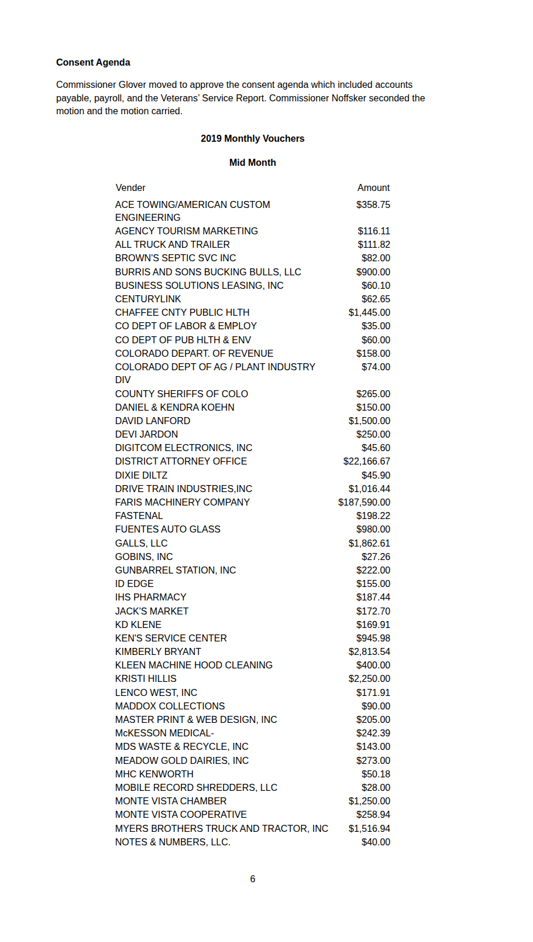Consent Agenda
Commissioner Glover moved to approve the consent agenda which included accounts payable, payroll, and the Veterans’ Service Report. Commissioner Noffsker seconded the motion and the motion carried.
2019 Monthly Vouchers
Mid Month
| Vender | Amount |
| --- | --- |
| ACE TOWING/AMERICAN CUSTOM ENGINEERING | $358.75 |
| AGENCY TOURISM MARKETING | $116.11 |
| ALL TRUCK AND TRAILER | $111.82 |
| BROWN'S SEPTIC SVC INC | $82.00 |
| BURRIS AND SONS BUCKING BULLS, LLC | $900.00 |
| BUSINESS SOLUTIONS LEASING, INC | $60.10 |
| CENTURYLINK | $62.65 |
| CHAFFEE CNTY PUBLIC HLTH | $1,445.00 |
| CO DEPT OF LABOR & EMPLOY | $35.00 |
| CO DEPT OF PUB HLTH & ENV | $60.00 |
| COLORADO DEPART. OF REVENUE | $158.00 |
| COLORADO DEPT OF AG / PLANT INDUSTRY DIV | $74.00 |
| COUNTY SHERIFFS OF COLO | $265.00 |
| DANIEL & KENDRA KOEHN | $150.00 |
| DAVID LANFORD | $1,500.00 |
| DEVI JARDON | $250.00 |
| DIGITCOM ELECTRONICS, INC | $45.60 |
| DISTRICT ATTORNEY OFFICE | $22,166.67 |
| DIXIE DILTZ | $45.90 |
| DRIVE TRAIN INDUSTRIES,INC | $1,016.44 |
| FARIS MACHINERY COMPANY | $187,590.00 |
| FASTENAL | $198.22 |
| FUENTES AUTO GLASS | $980.00 |
| GALLS, LLC | $1,862.61 |
| GOBINS, INC | $27.26 |
| GUNBARREL STATION, INC | $222.00 |
| ID EDGE | $155.00 |
| IHS PHARMACY | $187.44 |
| JACK'S MARKET | $172.70 |
| KD KLENE | $169.91 |
| KEN'S SERVICE CENTER | $945.98 |
| KIMBERLY BRYANT | $2,813.54 |
| KLEEN MACHINE HOOD CLEANING | $400.00 |
| KRISTI HILLIS | $2,250.00 |
| LENCO WEST, INC | $171.91 |
| MADDOX COLLECTIONS | $90.00 |
| MASTER PRINT & WEB DESIGN, INC | $205.00 |
| McKESSON MEDICAL- | $242.39 |
| MDS WASTE & RECYCLE, INC | $143.00 |
| MEADOW GOLD DAIRIES, INC | $273.00 |
| MHC KENWORTH | $50.18 |
| MOBILE RECORD SHREDDERS, LLC | $28.00 |
| MONTE VISTA CHAMBER | $1,250.00 |
| MONTE VISTA COOPERATIVE | $258.94 |
| MYERS BROTHERS TRUCK AND TRACTOR, INC | $1,516.94 |
| NOTES & NUMBERS, LLC. | $40.00 |
6